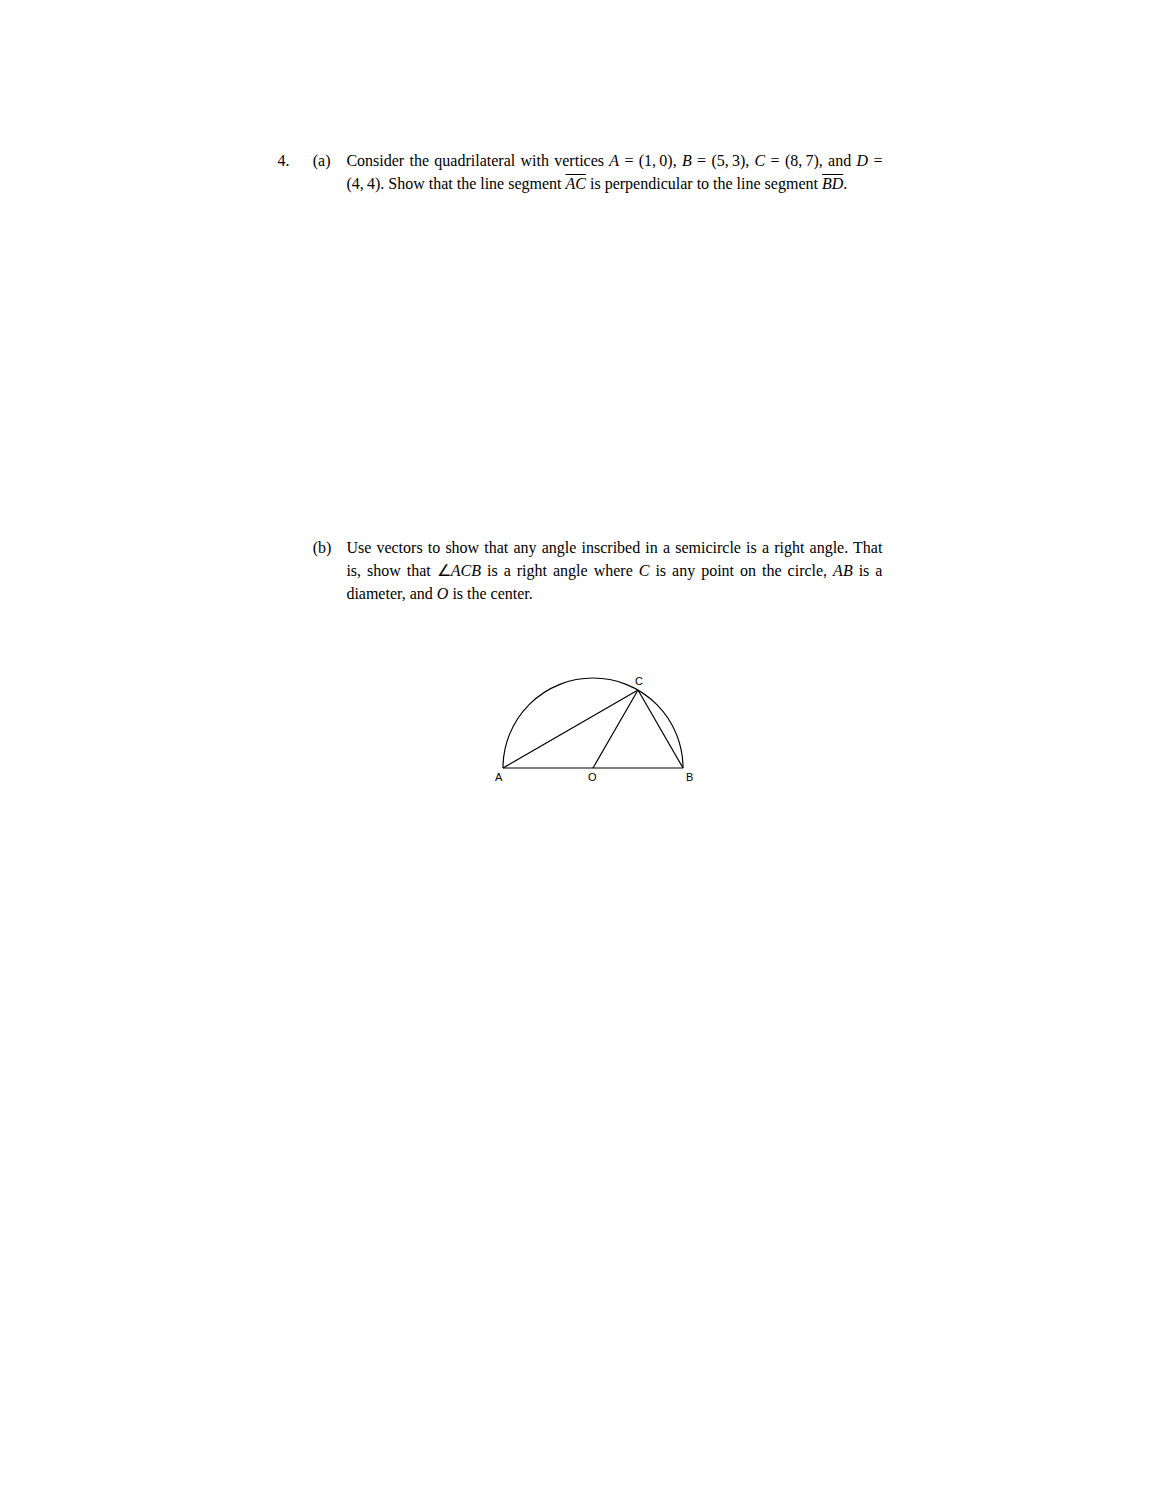4.
(a)
Consider the quadrilateral with vertices A = (1, 0), B = (5, 3), C = (8, 7), and D = (4, 4). Show that the line segment AC is perpendicular to the line segment BD.
(b)
Use vectors to show that any angle inscribed in a semicircle is a right angle. That is, show that ∠ACB is a right angle where C is any point on the circle, AB is a diameter, and O is the center.
A B O C